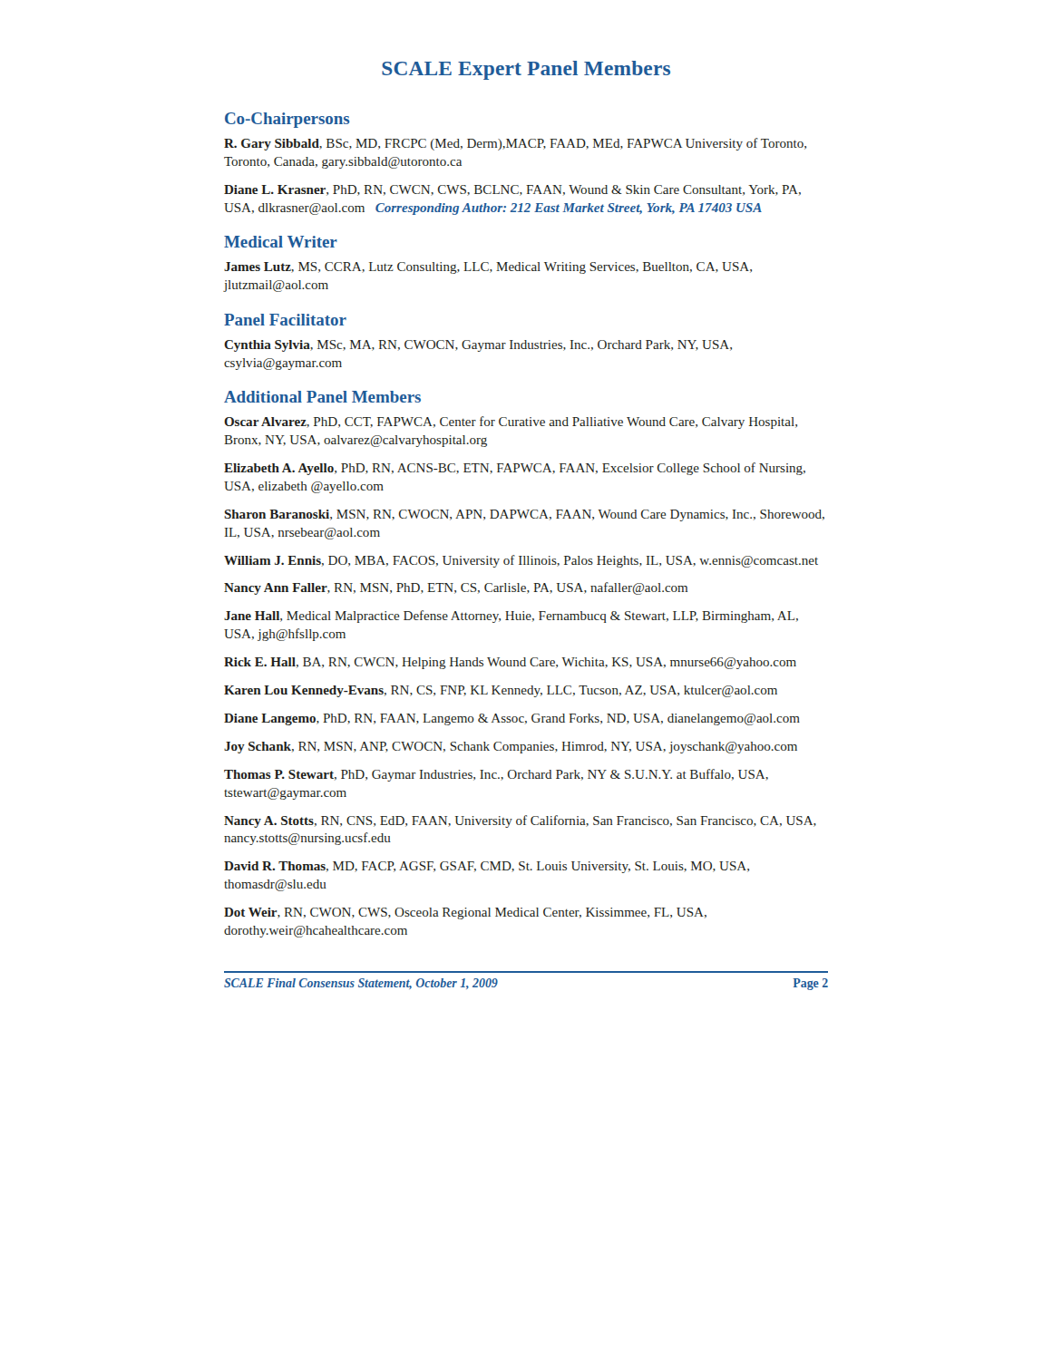SCALE Expert Panel Members
Co-Chairpersons
R. Gary Sibbald, BSc, MD, FRCPC (Med, Derm),MACP, FAAD, MEd, FAPWCA University of Toronto, Toronto, Canada, gary.sibbald@utoronto.ca
Diane L. Krasner, PhD, RN, CWCN, CWS, BCLNC, FAAN, Wound & Skin Care Consultant, York, PA, USA, dlkrasner@aol.com Corresponding Author: 212 East Market Street, York, PA 17403 USA
Medical Writer
James Lutz, MS, CCRA, Lutz Consulting, LLC, Medical Writing Services, Buellton, CA, USA, jlutzmail@aol.com
Panel Facilitator
Cynthia Sylvia, MSc, MA, RN, CWOCN, Gaymar Industries, Inc., Orchard Park, NY, USA, csylvia@gaymar.com
Additional Panel Members
Oscar Alvarez, PhD, CCT, FAPWCA, Center for Curative and Palliative Wound Care, Calvary Hospital, Bronx, NY, USA, oalvarez@calvaryhospital.org
Elizabeth A. Ayello, PhD, RN, ACNS-BC, ETN, FAPWCA, FAAN, Excelsior College School of Nursing, USA, elizabeth @ayello.com
Sharon Baranoski, MSN, RN, CWOCN, APN, DAPWCA, FAAN, Wound Care Dynamics, Inc., Shorewood, IL, USA, nrsebear@aol.com
William J. Ennis, DO, MBA, FACOS, University of Illinois, Palos Heights, IL, USA, w.ennis@comcast.net
Nancy Ann Faller, RN, MSN, PhD, ETN, CS, Carlisle, PA, USA, nafaller@aol.com
Jane Hall, Medical Malpractice Defense Attorney, Huie, Fernambucq & Stewart, LLP, Birmingham, AL, USA, jgh@hfsllp.com
Rick E. Hall, BA, RN, CWCN, Helping Hands Wound Care, Wichita, KS, USA, mnurse66@yahoo.com
Karen Lou Kennedy-Evans, RN, CS, FNP, KL Kennedy, LLC, Tucson, AZ, USA, ktulcer@aol.com
Diane Langemo, PhD, RN, FAAN, Langemo & Assoc, Grand Forks, ND, USA, dianelangemo@aol.com
Joy Schank, RN, MSN, ANP, CWOCN, Schank Companies, Himrod, NY, USA, joyschank@yahoo.com
Thomas P. Stewart, PhD, Gaymar Industries, Inc., Orchard Park, NY & S.U.N.Y. at Buffalo, USA, tstewart@gaymar.com
Nancy A. Stotts, RN, CNS, EdD, FAAN, University of California, San Francisco, San Francisco, CA, USA, nancy.stotts@nursing.ucsf.edu
David R. Thomas, MD, FACP, AGSF, GSAF, CMD, St. Louis University, St. Louis, MO, USA, thomasdr@slu.edu
Dot Weir, RN, CWON, CWS, Osceola Regional Medical Center, Kissimmee, FL, USA, dorothy.weir@hcahealthcare.com
SCALE Final Consensus Statement, October 1, 2009 Page 2